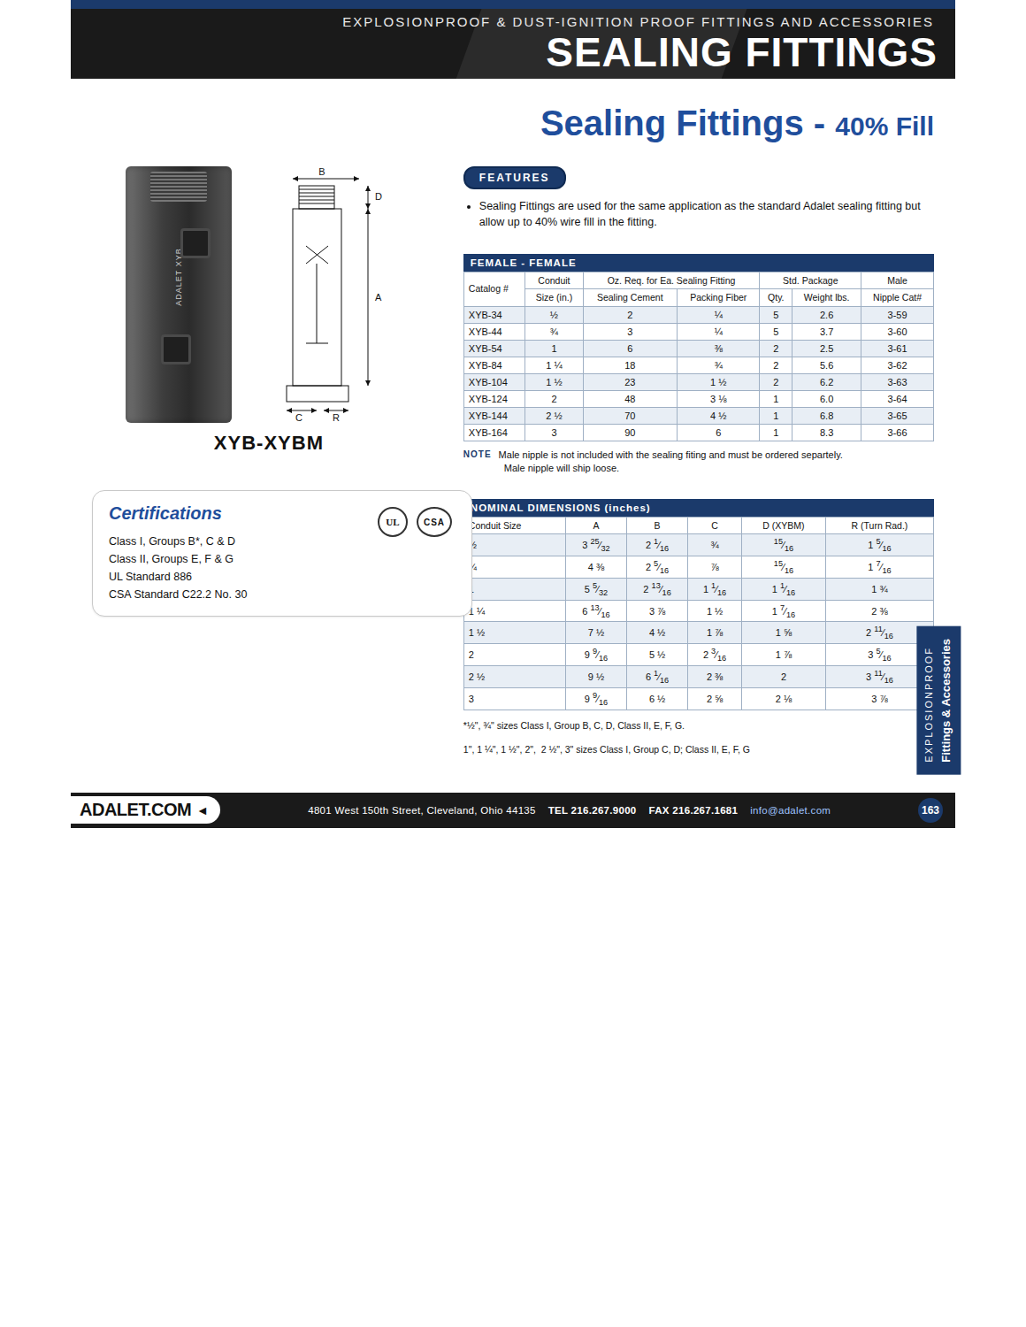Explosionproof & Dust-Ignition Proof Fittings and Accessories
SEALING FITTINGS
Sealing Fittings - 40% Fill
ADALET XYB
B D A C R
XYB-XYBM
UL
CSA
Certifications
Class I, Groups B*, C & D
Class II, Groups E, F & G
UL Standard 886
CSA Standard C22.2 No. 30
FEATURES
Sealing Fittings are used for the same application as the standard Adalet sealing fitting but allow up to 40% wire fill in the fitting.
FEMALE - FEMALE
| Catalog # | Conduit | Oz. Req. for Ea. Sealing Fitting | Std. Package | Male |
| --- | --- | --- | --- | --- |
| Size (in.) | Sealing Cement | Packing Fiber | Qty. | Weight lbs. | Nipple Cat# |
| XYB-34 | ½ | 2 | ¼ | 5 | 2.6 | 3-59 |
| XYB-44 | ¾ | 3 | ¼ | 5 | 3.7 | 3-60 |
| XYB-54 | 1 | 6 | ⅜ | 2 | 2.5 | 3-61 |
| XYB-84 | 1 ¼ | 18 | ¾ | 2 | 5.6 | 3-62 |
| XYB-104 | 1 ½ | 23 | 1 ½ | 2 | 6.2 | 3-63 |
| XYB-124 | 2 | 48 | 3 ⅛ | 1 | 6.0 | 3-64 |
| XYB-144 | 2 ½ | 70 | 4 ½ | 1 | 6.8 | 3-65 |
| XYB-164 | 3 | 90 | 6 | 1 | 8.3 | 3-66 |
NOTEMale nipple is not included with the sealing fiting and must be ordered separtely.
Male nipple will ship loose.
NOMINAL DIMENSIONS (inches)
| Conduit Size | A | B | C | D (XYBM) | R (Turn Rad.) |
| --- | --- | --- | --- | --- | --- |
| ½ | 3 25 ⁄ 32 | 2 1 ⁄ 16 | ¾ | 15 ⁄ 16 | 1 5 ⁄ 16 |
| ¾ | 4 ⅜ | 2 5 ⁄ 16 | ⅞ | 15 ⁄ 16 | 1 7 ⁄ 16 |
| 1 | 5 5 ⁄ 32 | 2 13 ⁄ 16 | 1 1 ⁄ 16 | 1 1 ⁄ 16 | 1 ¾ |
| 1 ¼ | 6 13 ⁄ 16 | 3 ⅞ | 1 ½ | 1 7 ⁄ 16 | 2 ⅜ |
| 1 ½ | 7 ½ | 4 ½ | 1 ⅞ | 1 ⅝ | 2 11 ⁄ 16 |
| 2 | 9 9 ⁄ 16 | 5 ½ | 2 3 ⁄ 16 | 1 ⅞ | 3 5 ⁄ 16 |
| 2 ½ | 9 ½ | 6 1 ⁄ 16 | 2 ⅜ | 2 | 3 11 ⁄ 16 |
| 3 | 9 9 ⁄ 16 | 6 ½ | 2 ⅝ | 2 ⅛ | 3 ⅞ |
*½", ¾" sizes Class I, Group B, C, D, Class II, E, F, G.
1", 1 ¼", 1 ½", 2", 2 ½", 3" sizes Class I, Group C, D; Class II, E, F, G
EXPLOSIONPROOF
Fittings & Accessories
ADALET.COM◄
4801 West 150th Street, Cleveland, Ohio 44135 TEL 216.267.9000 FAX 216.267.1681 info@adalet.com
163